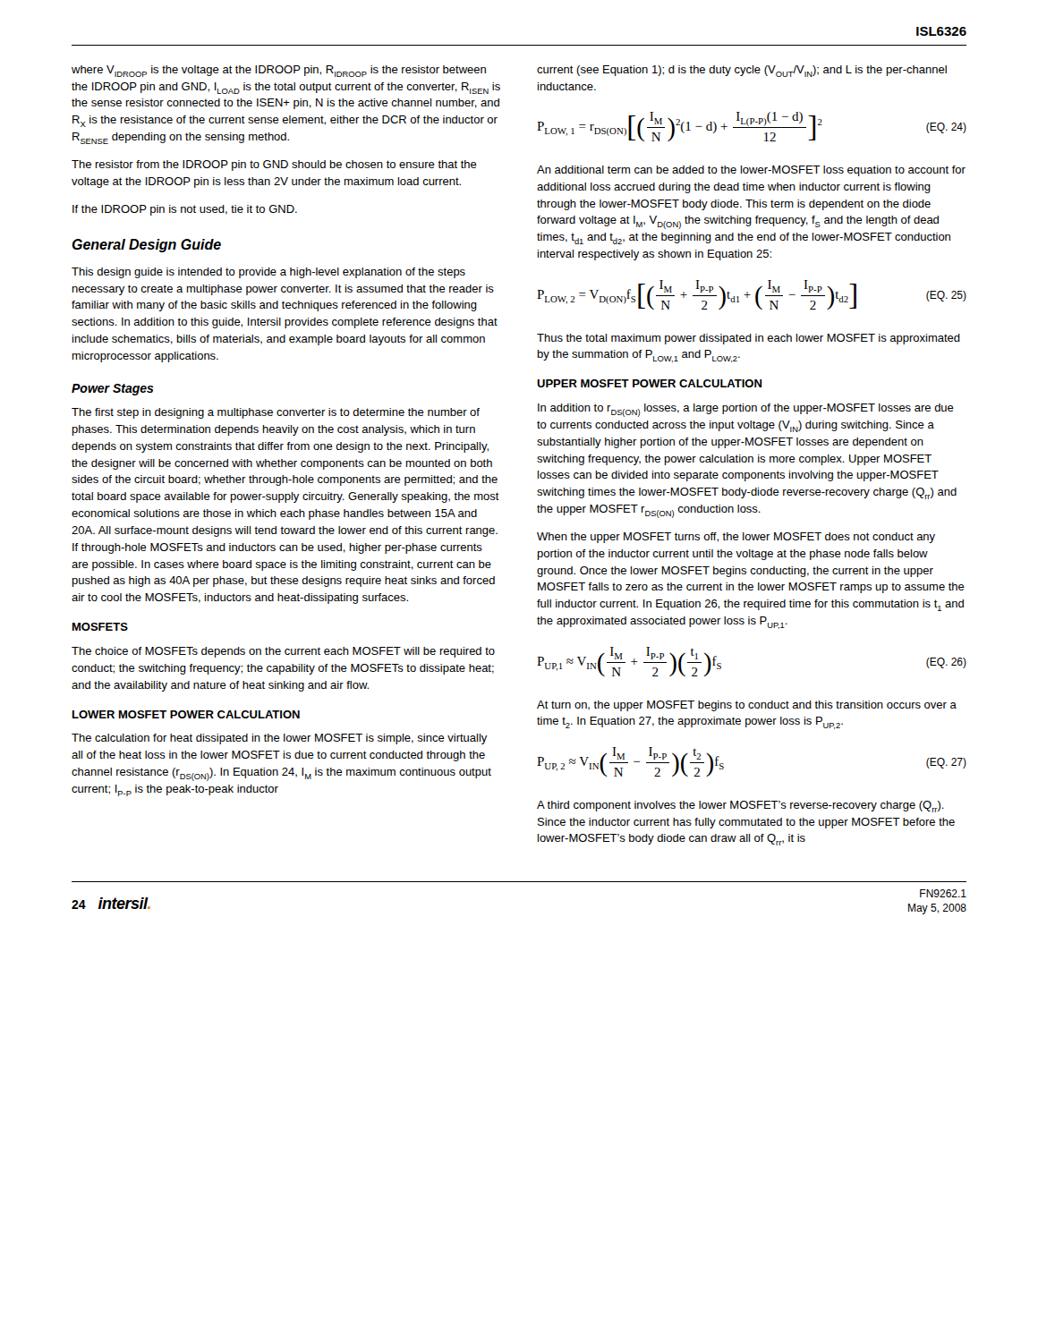ISL6326
where VIDROOP is the voltage at the IDROOP pin, RIDROOP is the resistor between the IDROOP pin and GND, ILOAD is the total output current of the converter, RISEN is the sense resistor connected to the ISEN+ pin, N is the active channel number, and RX is the resistance of the current sense element, either the DCR of the inductor or RSENSE depending on the sensing method.
The resistor from the IDROOP pin to GND should be chosen to ensure that the voltage at the IDROOP pin is less than 2V under the maximum load current.
If the IDROOP pin is not used, tie it to GND.
General Design Guide
This design guide is intended to provide a high-level explanation of the steps necessary to create a multiphase power converter. It is assumed that the reader is familiar with many of the basic skills and techniques referenced in the following sections. In addition to this guide, Intersil provides complete reference designs that include schematics, bills of materials, and example board layouts for all common microprocessor applications.
Power Stages
The first step in designing a multiphase converter is to determine the number of phases. This determination depends heavily on the cost analysis, which in turn depends on system constraints that differ from one design to the next. Principally, the designer will be concerned with whether components can be mounted on both sides of the circuit board; whether through-hole components are permitted; and the total board space available for power-supply circuitry. Generally speaking, the most economical solutions are those in which each phase handles between 15A and 20A. All surface-mount designs will tend toward the lower end of this current range. If through-hole MOSFETs and inductors can be used, higher per-phase currents are possible. In cases where board space is the limiting constraint, current can be pushed as high as 40A per phase, but these designs require heat sinks and forced air to cool the MOSFETs, inductors and heat-dissipating surfaces.
MOSFETs
The choice of MOSFETs depends on the current each MOSFET will be required to conduct; the switching frequency; the capability of the MOSFETs to dissipate heat; and the availability and nature of heat sinking and air flow.
Lower MOSFET Power Calculation
The calculation for heat dissipated in the lower MOSFET is simple, since virtually all of the heat loss in the lower MOSFET is due to current conducted through the channel resistance (rDS(ON)). In Equation 24, IM is the maximum continuous output current; IP-P is the peak-to-peak inductor
current (see Equation 1); d is the duty cycle (VOUT/VIN); and L is the per-channel inductance.
PLOW, 1 = rDS(ON)[(IM N)2(1 − d) + IL(P-P)(1 − d) 12]2 (EQ. 24)
An additional term can be added to the lower-MOSFET loss equation to account for additional loss accrued during the dead time when inductor current is flowing through the lower-MOSFET body diode. This term is dependent on the diode forward voltage at IM, VD(ON) the switching frequency, fS and the length of dead times, td1 and td2, at the beginning and the end of the lower-MOSFET conduction interval respectively as shown in Equation 25:
PLOW, 2 = VD(ON)fS[(IM N + IP-P 2) td1 + (IM N − IP-P 2) td2] (EQ. 25)
Thus the total maximum power dissipated in each lower MOSFET is approximated by the summation of PLOW,1 and PLOW,2.
Upper MOSFET Power Calculation
In addition to rDS(ON) losses, a large portion of the upper-MOSFET losses are due to currents conducted across the input voltage (VIN) during switching. Since a substantially higher portion of the upper-MOSFET losses are dependent on switching frequency, the power calculation is more complex. Upper MOSFET losses can be divided into separate components involving the upper-MOSFET switching times the lower-MOSFET body-diode reverse-recovery charge (Qrr) and the upper MOSFET rDS(ON) conduction loss.
When the upper MOSFET turns off, the lower MOSFET does not conduct any portion of the inductor current until the voltage at the phase node falls below ground. Once the lower MOSFET begins conducting, the current in the upper MOSFET falls to zero as the current in the lower MOSFET ramps up to assume the full inductor current. In Equation 26, the required time for this commutation is t1 and the approximated associated power loss is PUP,1.
PUP,1 ≈ VIN(IM N + IP-P 2)(t12) fS (EQ. 26)
At turn on, the upper MOSFET begins to conduct and this transition occurs over a time t2. In Equation 27, the approximate power loss is PUP,2.
PUP, 2 ≈ VIN(IM N − IP-P 2)(t22) fS (EQ. 27)
A third component involves the lower MOSFET’s reverse-recovery charge (Qrr). Since the inductor current has fully commutated to the upper MOSFET before the lower-MOSFET’s body diode can draw all of Qrr, it is
24 intersil.
FN9262.1
May 5, 2008